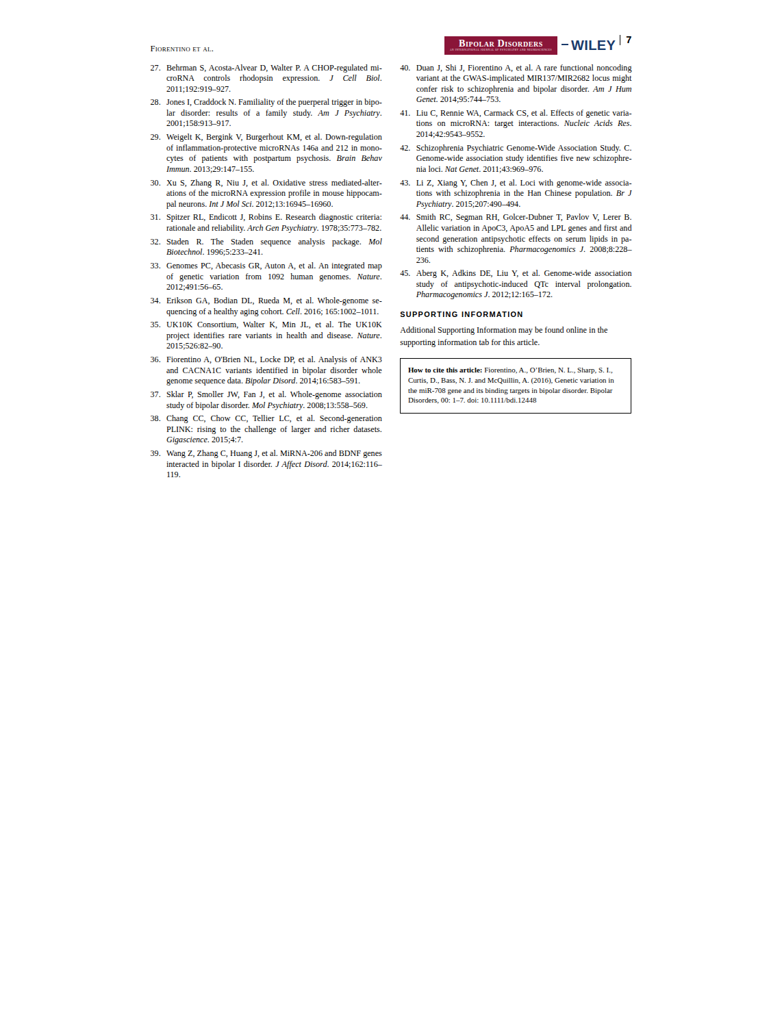Fiorentino et al.
Bipolar Disorders An International Journal of Psychiatry and Neurosciences
WILEY
7
Behrman S, Acosta-Alvear D, Walter P. A CHOP-regulated microRNA controls rhodopsin expression. J Cell Biol. 2011;192:919–927.
Jones I, Craddock N. Familiality of the puerperal trigger in bipolar disorder: results of a family study. Am J Psychiatry. 2001;158:913–917.
Weigelt K, Bergink V, Burgerhout KM, et al. Down-regulation of inflammation-protective microRNAs 146a and 212 in monocytes of patients with postpartum psychosis. Brain Behav Immun. 2013;29:147–155.
Xu S, Zhang R, Niu J, et al. Oxidative stress mediated-alterations of the microRNA expression profile in mouse hippocampal neurons. Int J Mol Sci. 2012;13:16945–16960.
Spitzer RL, Endicott J, Robins E. Research diagnostic criteria: rationale and reliability. Arch Gen Psychiatry. 1978;35:773–782.
Staden R. The Staden sequence analysis package. Mol Biotechnol. 1996;5:233–241.
Genomes PC, Abecasis GR, Auton A, et al. An integrated map of genetic variation from 1092 human genomes. Nature. 2012;491:56–65.
Erikson GA, Bodian DL, Rueda M, et al. Whole-genome sequencing of a healthy aging cohort. Cell. 2016; 165:1002–1011.
UK10K Consortium, Walter K, Min JL, et al. The UK10K project identifies rare variants in health and disease. Nature. 2015;526:82–90.
Fiorentino A, O'Brien NL, Locke DP, et al. Analysis of ANK3 and CACNA1C variants identified in bipolar disorder whole genome sequence data. Bipolar Disord. 2014;16:583–591.
Sklar P, Smoller JW, Fan J, et al. Whole-genome association study of bipolar disorder. Mol Psychiatry. 2008;13:558–569.
Chang CC, Chow CC, Tellier LC, et al. Second-generation PLINK: rising to the challenge of larger and richer datasets. Gigascience. 2015;4:7.
Wang Z, Zhang C, Huang J, et al. MiRNA-206 and BDNF genes interacted in bipolar I disorder. J Affect Disord. 2014;162:116–119.
Duan J, Shi J, Fiorentino A, et al. A rare functional noncoding variant at the GWAS-implicated MIR137/MIR2682 locus might confer risk to schizophrenia and bipolar disorder. Am J Hum Genet. 2014;95:744–753.
Liu C, Rennie WA, Carmack CS, et al. Effects of genetic variations on microRNA: target interactions. Nucleic Acids Res. 2014;42:9543–9552.
Schizophrenia Psychiatric Genome-Wide Association Study. C. Genome-wide association study identifies five new schizophrenia loci. Nat Genet. 2011;43:969–976.
Li Z, Xiang Y, Chen J, et al. Loci with genome-wide associations with schizophrenia in the Han Chinese population. Br J Psychiatry. 2015;207:490–494.
Smith RC, Segman RH, Golcer-Dubner T, Pavlov V, Lerer B. Allelic variation in ApoC3, ApoA5 and LPL genes and first and second generation antipsychotic effects on serum lipids in patients with schizophrenia. Pharmacogenomics J. 2008;8:228–236.
Aberg K, Adkins DE, Liu Y, et al. Genome-wide association study of antipsychotic-induced QTc interval prolongation. Pharmacogenomics J. 2012;12:165–172.
Supporting Information
Additional Supporting Information may be found online in the supporting information tab for this article.
How to cite this article: Fiorentino, A., O’Brien, N. L., Sharp, S. I., Curtis, D., Bass, N. J. and McQuillin, A. (2016), Genetic variation in the miR-708 gene and its binding targets in bipolar disorder. Bipolar Disorders, 00: 1–7. doi: 10.1111/bdi.12448